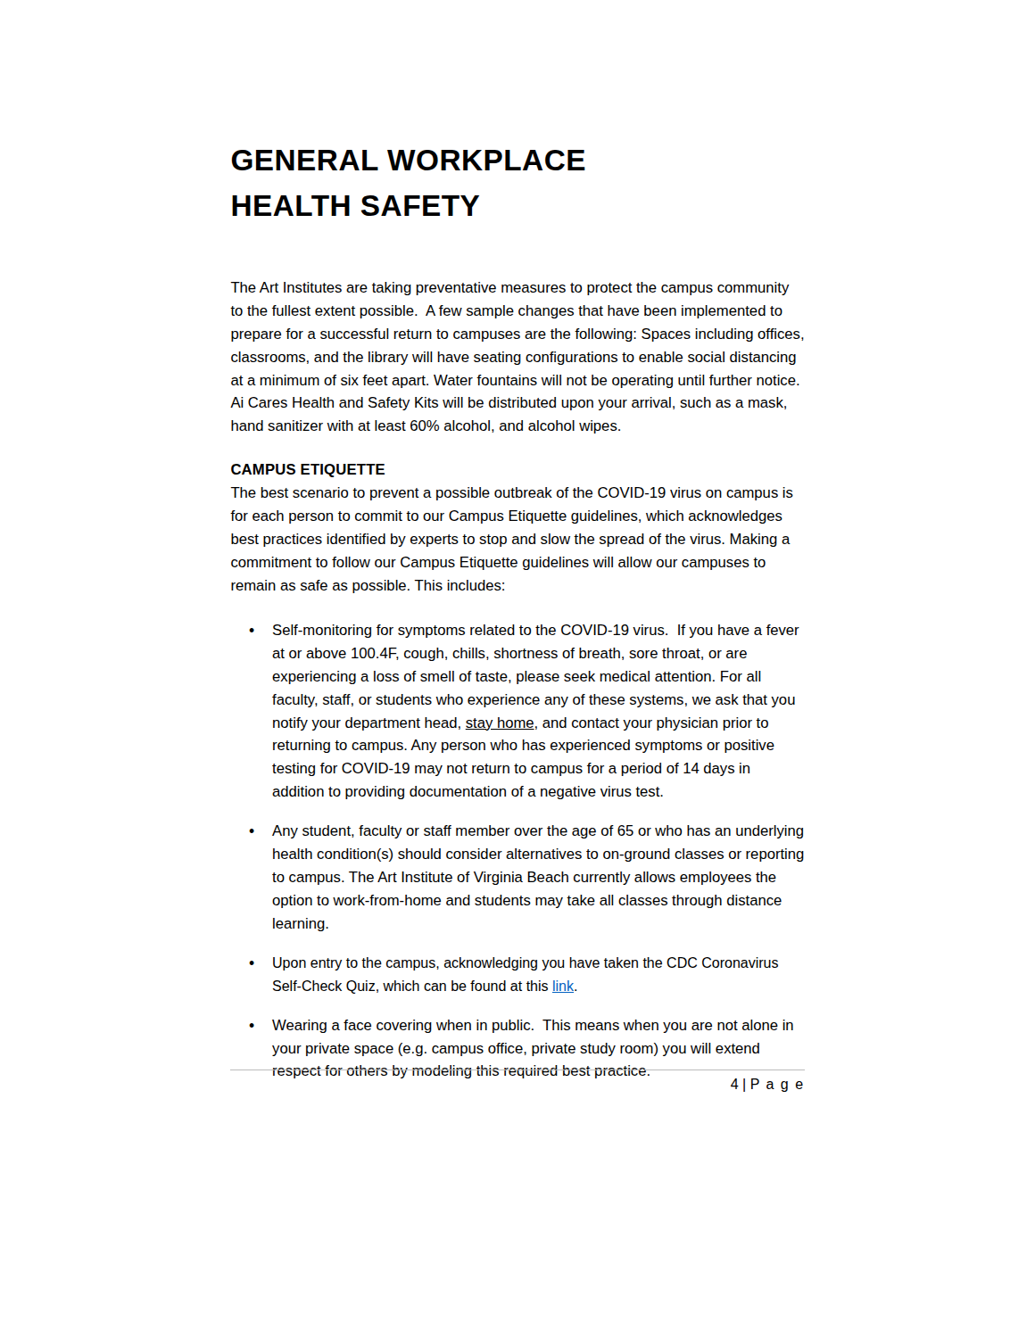GENERAL WORKPLACE HEALTH SAFETY
The Art Institutes are taking preventative measures to protect the campus community to the fullest extent possible. A few sample changes that have been implemented to prepare for a successful return to campuses are the following: Spaces including offices, classrooms, and the library will have seating configurations to enable social distancing at a minimum of six feet apart. Water fountains will not be operating until further notice. Ai Cares Health and Safety Kits will be distributed upon your arrival, such as a mask, hand sanitizer with at least 60% alcohol, and alcohol wipes.
CAMPUS ETIQUETTE
The best scenario to prevent a possible outbreak of the COVID-19 virus on campus is for each person to commit to our Campus Etiquette guidelines, which acknowledges best practices identified by experts to stop and slow the spread of the virus. Making a commitment to follow our Campus Etiquette guidelines will allow our campuses to remain as safe as possible. This includes:
Self-monitoring for symptoms related to the COVID-19 virus. If you have a fever at or above 100.4F, cough, chills, shortness of breath, sore throat, or are experiencing a loss of smell of taste, please seek medical attention. For all faculty, staff, or students who experience any of these systems, we ask that you notify your department head, stay home, and contact your physician prior to returning to campus. Any person who has experienced symptoms or positive testing for COVID-19 may not return to campus for a period of 14 days in addition to providing documentation of a negative virus test.
Any student, faculty or staff member over the age of 65 or who has an underlying health condition(s) should consider alternatives to on-ground classes or reporting to campus. The Art Institute of Virginia Beach currently allows employees the option to work-from-home and students may take all classes through distance learning.
Upon entry to the campus, acknowledging you have taken the CDC Coronavirus Self-Check Quiz, which can be found at this link.
Wearing a face covering when in public. This means when you are not alone in your private space (e.g. campus office, private study room) you will extend respect for others by modeling this required best practice.
4 | P a g e